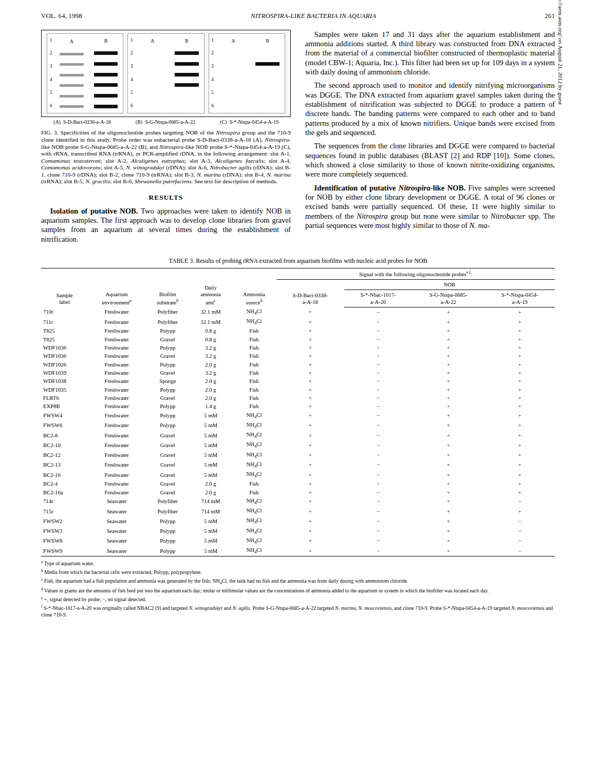Vol. 64, 1998
Nitrospira-like Bacteria in Aquaria
261
123456
A
B
123456
A
B
123456
A
B
(A) S-D-Bact-0338-a-A-18
(B) S-G-Ntspa-0685-a-A-22
(C) S-*-Ntspa-0454-a-A-19
FIG. 3. Specificities of the oligonucleotide probes targeting NOB of the Nitrospira group and the 710-9 clone identified in this study. Probe order was eubacterial probe S-D-Bact-0338-a-A-18 (A), Nitrospira-like NOB probe S-G-Ntspa-0685-a-A-22 (B), and Nitrospira-like NOB probe S-*-Ntspa-0454-a-A-19 (C), with rRNA, transcribed RNA (trRNA), or PCR-amplified rDNA, in the following arrangement: slot A-1, Comamonas testosteroni; slot A-2, Alcaligenes eutrophus; slot A-3, Alcaligenes faecalis; slot A-4, Comamonas acidovorans; slot A-5, N. winogradskyi (rDNA); slot A-6, Nitrobacter agilis (rDNA); slot B-1, clone 710-9 (rDNA); slot B-2, clone 710-9 (trRNA); slot B-3, N. marina (rDNA); slot B-4, N. marina (trRNA); slot B-5, N. gracilis; slot B-6, Shewanella putrefaciens. See text for description of methods.
Results
Isolation of putative NOB. Two approaches were taken to identify NOB in aquarium samples. The first approach was to develop clone libraries from gravel samples from an aquarium at several times during the establishment of nitrification.
Samples were taken 17 and 31 days after the aquarium establishment and ammonia additions started. A third library was constructed from DNA extracted from the material of a commercial biofilter constructed of thermoplastic material (model CBW-1; Aquaria, Inc.). This filter had been set up for 109 days in a system with daily dosing of ammonium chloride.
The second approach used to monitor and identify nitrifying microorganisms was DGGE. The DNA extracted from aquarium gravel samples taken during the establishment of nitrification was subjected to DGGE to produce a pattern of discrete bands. The banding patterns were compared to each other and to band patterns produced by a mix of known nitrifiers. Unique bands were excised from the gels and sequenced.
The sequences from the clone libraries and DGGE were compared to bacterial sequences found in public databases (BLAST [2] and RDP [10]). Some clones, which showed a close similarity to those of known nitrite-oxidizing organisms, were more completely sequenced.
Identification of putative Nitrospira-like NOB. Five samples were screened for NOB by either clone library development or DGGE. A total of 96 clones or excised bands were partially sequenced. Of these, 11 were highly similar to members of the Nitrospira group but none were similar to Nitrobacter spp. The partial sequences were most highly similar to those of N. ma-
TABLE 3. Results of probing rRNA extracted from aquarium biofilms with nucleic acid probes for NOB
| Sample label | Aquarium environment a | Biofilm substrate b | Daily ammonia amt c | Ammonia source d | Signal with the following oligonucleotide probes e,f : |
| --- | --- | --- | --- | --- | --- |
| S-D-Bact-0338- a-A-18 | NOB |
| S-*-Nbac-1017- a-A-20 | S-G-Ntspa-0685- a-A-22 | S-*-Ntspa-0454- a-A-19 |
| 710r | Freshwater | Polyfiber | 32.1 mM | NH 4 Cl | + | − | + | + |
| 711r | Freshwater | Polyfiber | 32.1 mM | NH 4 Cl | + | − | + | + |
| T825 | Freshwater | Polypp | 0.8 g | Fish | + | − | + | + |
| T825 | Freshwater | Gravel | 0.8 g | Fish | + | − | + | + |
| WDF1036 | Freshwater | Polypp | 3.2 g | Fish | + | − | + | + |
| WDF1036 | Freshwater | Gravel | 3.2 g | Fish | + | − | + | + |
| WDF1026 | Freshwater | Polypp | 2.0 g | Fish | + | − | + | + |
| WDF1039 | Freshwater | Gravel | 3.2 g | Fish | + | − | + | + |
| WDF1038 | Freshwater | Sponge | 2.0 g | Fish | + | − | + | + |
| WDF1035 | Freshwater | Polypp | 2.0 g | Fish | + | − | + | + |
| FLRT6 | Freshwater | Gravel | 2.0 g | Fish | + | − | + | + |
| EXP8B | Freshwater | Polypp | 1.4 g | Fish | + | − | + | + |
| FWSW4 | Freshwater | Polypp | 5 mM | NH 4 Cl | + | − | + | + |
| FWSW6 | Freshwater | Polypp | 5 mM | NH 4 Cl | + | − | + | + |
| BC2-8 | Freshwater | Gravel | 5 mM | NH 4 Cl | + | − | + | + |
| BC2-10 | Freshwater | Gravel | 5 mM | NH 4 Cl | + | − | + | + |
| BC2-12 | Freshwater | Gravel | 5 mM | NH 4 Cl | + | − | + | + |
| BC2-13 | Freshwater | Gravel | 5 mM | NH 4 Cl | + | − | + | + |
| BC2-16 | Freshwater | Gravel | 5 mM | NH 4 Cl | + | − | + | + |
| BC2-4 | Freshwater | Gravel | 2.0 g | Fish | + | − | + | + |
| BC2-16a | Freshwater | Gravel | 2.0 g | Fish | + | − | + | + |
| 714r | Seawater | Polyfiber | 714 mM | NH 4 Cl | + | − | + | − |
| 715r | Seawater | Polyfiber | 714 mM | NH 4 Cl | + | − | + | + |
| FWSW2 | Seawater | Polypp | 5 mM | NH 4 Cl | + | − | + | − |
| FWSW3 | Seawater | Polypp | 5 mM | NH 4 Cl | + | − | + | − |
| FWSW8 | Seawater | Polypp | 5 mM | NH 4 Cl | + | − | + | − |
| FWSW9 | Seawater | Polypp | 5 mM | NH 4 Cl | + | − | + | − |
a Type of aquarium water.
b Media from which the bacterial cells were extracted, Polypp, polypropylene.
c Fish, the aquarium had a fish population and ammonia was generated by the fish; NH4Cl, the tank had no fish and the ammonia was from daily dosing with ammonium chloride.
d Values in grams are the amounts of fish feed put into the aquarium each day; molar or millimolar values are the concentrations of ammonia added to the aquarium or system in which the biofilter was located each day.
e +, signal detected by probe; −, no signal detected.
f S-*-Nbac-1017-a-A-20 was originally called NBAC2 (9) and targeted N. winogradskyi and N. agilis. Probe S-G-Ntspa-0685-a-A-22 targeted N. marina, N. moscoviensis, and clone 710-9. Probe S-*-Ntspa-0454-a-A-19 targeted N. moscoviensis and clone 710-9.
Downloaded from http://aem.asm.org/ on August 21, 2012 by guest